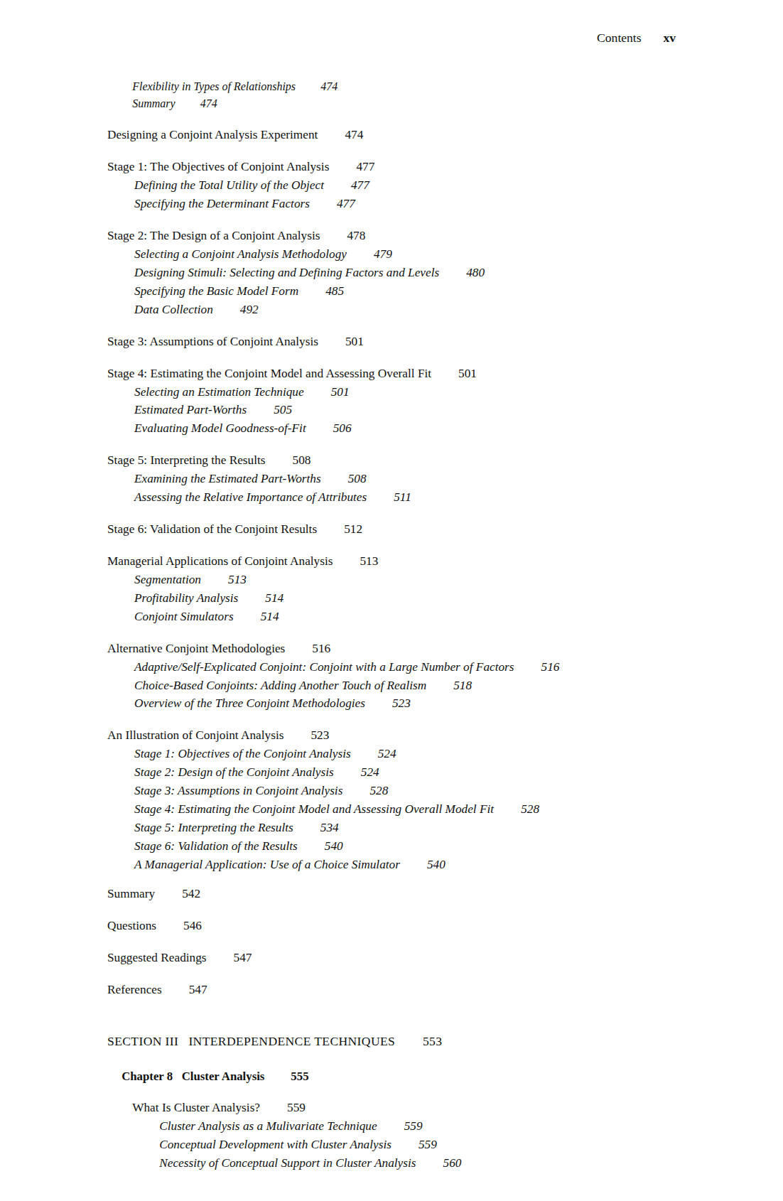Contents xv
Flexibility in Types of Relationships 474
Summary 474
Designing a Conjoint Analysis Experiment 474
Stage 1: The Objectives of Conjoint Analysis 477
Defining the Total Utility of the Object 477
Specifying the Determinant Factors 477
Stage 2: The Design of a Conjoint Analysis 478
Selecting a Conjoint Analysis Methodology 479
Designing Stimuli: Selecting and Defining Factors and Levels 480
Specifying the Basic Model Form 485
Data Collection 492
Stage 3: Assumptions of Conjoint Analysis 501
Stage 4: Estimating the Conjoint Model and Assessing Overall Fit 501
Selecting an Estimation Technique 501
Estimated Part-Worths 505
Evaluating Model Goodness-of-Fit 506
Stage 5: Interpreting the Results 508
Examining the Estimated Part-Worths 508
Assessing the Relative Importance of Attributes 511
Stage 6: Validation of the Conjoint Results 512
Managerial Applications of Conjoint Analysis 513
Segmentation 513
Profitability Analysis 514
Conjoint Simulators 514
Alternative Conjoint Methodologies 516
Adaptive/Self-Explicated Conjoint: Conjoint with a Large Number of Factors 516
Choice-Based Conjoints: Adding Another Touch of Realism 518
Overview of the Three Conjoint Methodologies 523
An Illustration of Conjoint Analysis 523
Stage 1: Objectives of the Conjoint Analysis 524
Stage 2: Design of the Conjoint Analysis 524
Stage 3: Assumptions in Conjoint Analysis 528
Stage 4: Estimating the Conjoint Model and Assessing Overall Model Fit 528
Stage 5: Interpreting the Results 534
Stage 6: Validation of the Results 540
A Managerial Application: Use of a Choice Simulator 540
Summary 542
Questions 546
Suggested Readings 547
References 547
SECTION III INTERDEPENDENCE TECHNIQUES 553
Chapter 8 Cluster Analysis 555
What Is Cluster Analysis?559
Cluster Analysis as a Mulivariate Technique 559
Conceptual Development with Cluster Analysis 559
Necessity of Conceptual Support in Cluster Analysis 560